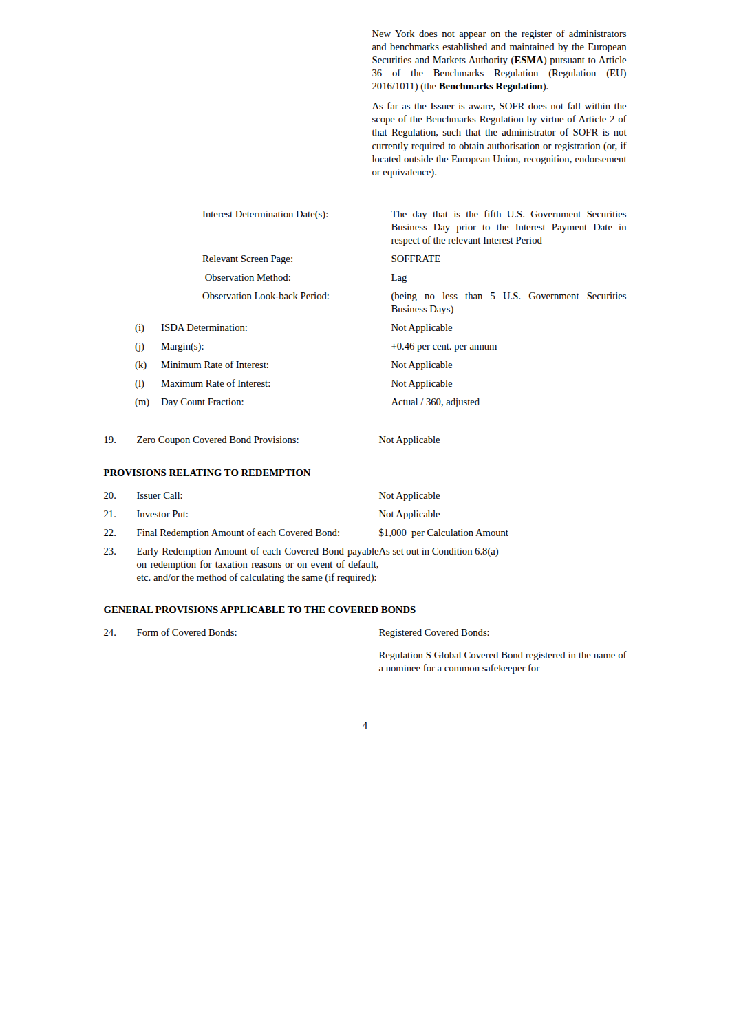New York does not appear on the register of administrators and benchmarks established and maintained by the European Securities and Markets Authority (ESMA) pursuant to Article 36 of the Benchmarks Regulation (Regulation (EU) 2016/1011) (the Benchmarks Regulation).
As far as the Issuer is aware, SOFR does not fall within the scope of the Benchmarks Regulation by virtue of Article 2 of that Regulation, such that the administrator of SOFR is not currently required to obtain authorisation or registration (or, if located outside the European Union, recognition, endorsement or equivalence).
| | | Interest Determination Date(s): | The day that is the fifth U.S. Government Securities Business Day prior to the Interest Payment Date in respect of the relevant Interest Period |
| | | Relevant Screen Page: | SOFFRATE |
| | | Observation Method: | Lag |
| | | Observation Look-back Period: | (being no less than 5 U.S. Government Securities Business Days) |
| | (i) | ISDA Determination: | Not Applicable |
| | (j) | Margin(s): | +0.46 per cent. per annum |
| | (k) | Minimum Rate of Interest: | Not Applicable |
| | (l) | Maximum Rate of Interest: | Not Applicable |
| | (m) | Day Count Fraction: | Actual / 360, adjusted |
| 19. | Zero Coupon Covered Bond Provisions: | Not Applicable |
PROVISIONS RELATING TO REDEMPTION
| 20. | Issuer Call: | Not Applicable |
| 21. | Investor Put: | Not Applicable |
| 22. | Final Redemption Amount of each Covered Bond: | $1,000 per Calculation Amount |
| 23. | Early Redemption Amount of each Covered Bond payable on redemption for taxation reasons or on event of default, etc. and/or the method of calculating the same (if required): | As set out in Condition 6.8(a) |
GENERAL PROVISIONS APPLICABLE TO THE COVERED BONDS
| 24. | Form of Covered Bonds: | Registered Covered Bonds: |
| | | Regulation S Global Covered Bond registered in the name of a nominee for a common safekeeper for |
4